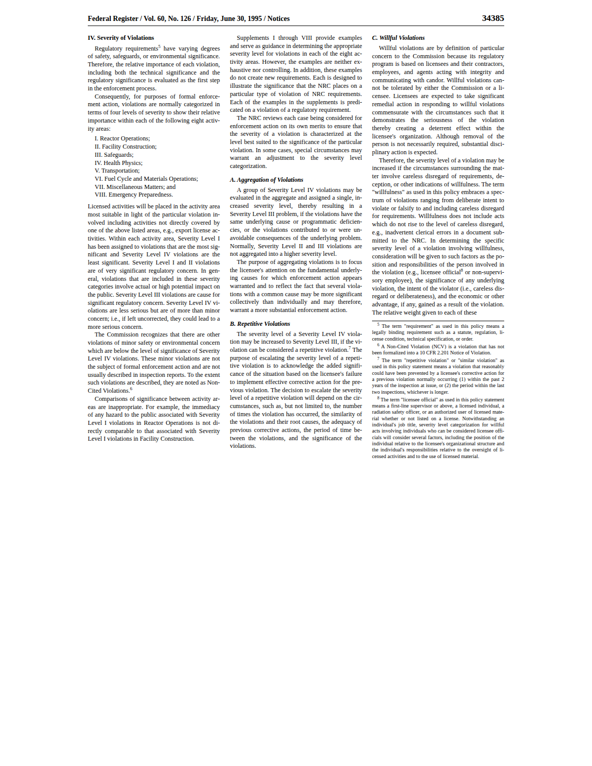Federal Register / Vol. 60, No. 126 / Friday, June 30, 1995 / Notices
34385
IV. Severity of Violations
Regulatory requirements5 have varying degrees of safety, safeguards, or environmental significance. Therefore, the relative importance of each violation, including both the technical significance and the regulatory significance is evaluated as the first step in the enforcement process.
Consequently, for purposes of formal enforcement action, violations are normally categorized in terms of four levels of severity to show their relative importance within each of the following eight activity areas:
I. Reactor Operations;
II. Facility Construction;
III. Safeguards;
IV. Health Physics;
V. Transportation;
VI. Fuel Cycle and Materials Operations;
VII. Miscellaneous Matters; and
VIII. Emergency Preparedness.
Licensed activities will be placed in the activity area most suitable in light of the particular violation involved including activities not directly covered by one of the above listed areas, e.g., export license activities. Within each activity area, Severity Level I has been assigned to violations that are the most significant and Severity Level IV violations are the least significant. Severity Level I and II violations are of very significant regulatory concern. In general, violations that are included in these severity categories involve actual or high potential impact on the public. Severity Level III violations are cause for significant regulatory concern. Severity Level IV violations are less serious but are of more than minor concern; i.e., if left uncorrected, they could lead to a more serious concern.
The Commission recognizes that there are other violations of minor safety or environmental concern which are below the level of significance of Severity Level IV violations. These minor violations are not the subject of formal enforcement action and are not usually described in inspection reports. To the extent such violations are described, they are noted as Non-Cited Violations.6
Comparisons of significance between activity areas are inappropriate. For example, the immediacy of any hazard to the public associated with Severity Level I violations in Reactor Operations is not directly comparable to that associated with Severity Level I violations in Facility Construction.
Supplements I through VIII provide examples and serve as guidance in determining the appropriate severity level for violations in each of the eight activity areas. However, the examples are neither exhaustive nor controlling. In addition, these examples do not create new requirements. Each is designed to illustrate the significance that the NRC places on a particular type of violation of NRC requirements. Each of the examples in the supplements is predicated on a violation of a regulatory requirement.
The NRC reviews each case being considered for enforcement action on its own merits to ensure that the severity of a violation is characterized at the level best suited to the significance of the particular violation. In some cases, special circumstances may warrant an adjustment to the severity level categorization.
A. Aggregation of Violations
A group of Severity Level IV violations may be evaluated in the aggregate and assigned a single, increased severity level, thereby resulting in a Severity Level III problem, if the violations have the same underlying cause or programmatic deficiencies, or the violations contributed to or were unavoidable consequences of the underlying problem. Normally, Severity Level II and III violations are not aggregated into a higher severity level.
The purpose of aggregating violations is to focus the licensee's attention on the fundamental underlying causes for which enforcement action appears warranted and to reflect the fact that several violations with a common cause may be more significant collectively than individually and may therefore, warrant a more substantial enforcement action.
B. Repetitive Violations
The severity level of a Severity Level IV violation may be increased to Severity Level III, if the violation can be considered a repetitive violation.7 The purpose of escalating the severity level of a repetitive violation is to acknowledge the added significance of the situation based on the licensee's failure to implement effective corrective action for the previous violation. The decision to escalate the severity level of a repetitive violation will depend on the circumstances, such as, but not limited to, the number of times the violation has occurred, the similarity of the violations and their root causes, the adequacy of previous corrective actions, the period of time between the violations, and the significance of the violations.
C. Willful Violations
Willful violations are by definition of particular concern to the Commission because its regulatory program is based on licensees and their contractors, employees, and agents acting with integrity and communicating with candor. Willful violations cannot be tolerated by either the Commission or a licensee. Licensees are expected to take significant remedial action in responding to willful violations commensurate with the circumstances such that it demonstrates the seriousness of the violation thereby creating a deterrent effect within the licensee's organization. Although removal of the person is not necessarily required, substantial disciplinary action is expected.
Therefore, the severity level of a violation may be increased if the circumstances surrounding the matter involve careless disregard of requirements, deception, or other indications of willfulness. The term "willfulness" as used in this policy embraces a spectrum of violations ranging from deliberate intent to violate or falsify to and including careless disregard for requirements. Willfulness does not include acts which do not rise to the level of careless disregard, e.g., inadvertent clerical errors in a document submitted to the NRC. In determining the specific severity level of a violation involving willfulness, consideration will be given to such factors as the position and responsibilities of the person involved in the violation (e.g., licensee official8 or non-supervisory employee), the significance of any underlying violation, the intent of the violator (i.e., careless disregard or deliberateness), and the economic or other advantage, if any, gained as a result of the violation. The relative weight given to each of these
5 The term "requirement" as used in this policy means a legally binding requirement such as a statute, regulation, license condition, technical specification, or order.
6 A Non-Cited Violation (NCV) is a violation that has not been formalized into a 10 CFR 2.201 Notice of Violation.
7 The term "repetitive violation" or "similar violation" as used in this policy statement means a violation that reasonably could have been prevented by a licensee's corrective action for a previous violation normally occurring (1) within the past 2 years of the inspection at issue, or (2) the period within the last two inspections, whichever is longer.
8 The term "licensee official" as used in this policy statement means a first-line supervisor or above, a licensed individual, a radiation safety officer, or an authorized user of licensed material whether or not listed on a license. Notwithstanding an individual's job title, severity level categorization for willful acts involving individuals who can be considered licensee officials will consider several factors, including the position of the individual relative to the licensee's organizational structure and the individual's responsibilities relative to the oversight of licensed activities and to the use of licensed material.